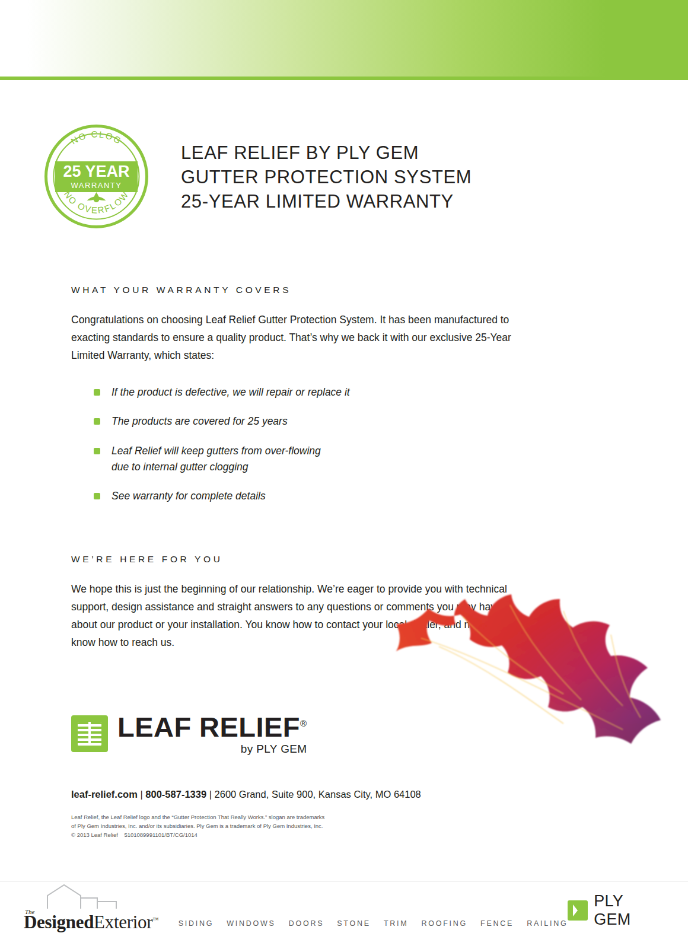25 YEAR WARRANTY NO CLOG NO OVERFLOW
Leaf Relief by Ply Gem
Gutter Protection System
25-Year Limited Warranty
What Your Warranty Covers
Congratulations on choosing Leaf Relief Gutter Protection System. It has been manufactured to exacting standards to ensure a quality product. That’s why we back it with our exclusive 25-Year Limited Warranty, which states:
If the product is defective, we will repair or replace it
The products are covered for 25 years
Leaf Relief will keep gutters from over-flowing
due to internal gutter clogging
See warranty for complete details
We’re Here For You
We hope this is just the beginning of our relationship. We’re eager to provide you with technical support, design assistance and straight answers to any questions or comments you may have about our product or your installation. You know how to contact your local dealer, and now, you know how to reach us.
LEAF RELIEF® by PLY GEM
leaf-relief.com | 800-587-1339 | 2600 Grand, Suite 900, Kansas City, MO 64108
Leaf Relief, the Leaf Relief logo and the “Gutter Protection That Really Works.” slogan are trademarks
of Ply Gem Industries, Inc. and/or its subsidiaries. Ply Gem is a trademark of Ply Gem Industries, Inc.
© 2013 Leaf Relief 5101089991101/BT/CG/1014
The DesignedExterior™
SIDING WINDOWS DOORS STONE TRIM ROOFING FENCE RAILING
PLY GEM